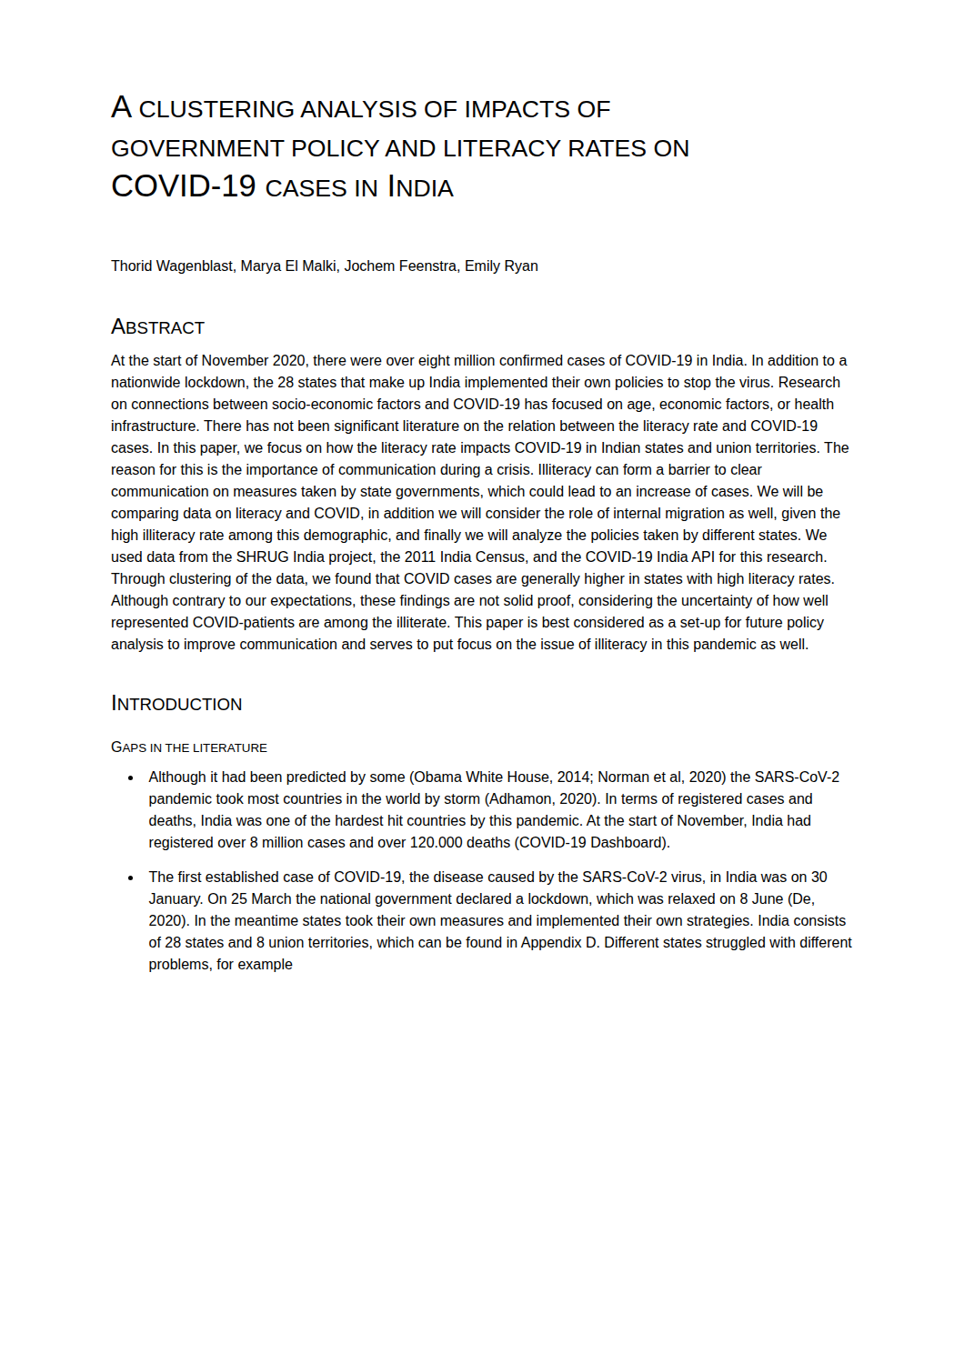A clustering analysis of impacts of
government policy and literacy rates on
COVID-19 cases in India
Thorid Wagenblast, Marya El Malki, Jochem Feenstra, Emily Ryan
Abstract
At the start of November 2020, there were over eight million confirmed cases of COVID-19 in India. In addition to a nationwide lockdown, the 28 states that make up India implemented their own policies to stop the virus. Research on connections between socio-economic factors and COVID-19 has focused on age, economic factors, or health infrastructure. There has not been significant literature on the relation between the literacy rate and COVID-19 cases. In this paper, we focus on how the literacy rate impacts COVID-19 in Indian states and union territories. The reason for this is the importance of communication during a crisis. Illiteracy can form a barrier to clear communication on measures taken by state governments, which could lead to an increase of cases. We will be comparing data on literacy and COVID, in addition we will consider the role of internal migration as well, given the high illiteracy rate among this demographic, and finally we will analyze the policies taken by different states. We used data from the SHRUG India project, the 2011 India Census, and the COVID-19 India API for this research. Through clustering of the data, we found that COVID cases are generally higher in states with high literacy rates. Although contrary to our expectations, these findings are not solid proof, considering the uncertainty of how well represented COVID-patients are among the illiterate. This paper is best considered as a set-up for future policy analysis to improve communication and serves to put focus on the issue of illiteracy in this pandemic as well.
Introduction
Gaps in the literature
Although it had been predicted by some (Obama White House, 2014; Norman et al, 2020) the SARS-CoV-2 pandemic took most countries in the world by storm (Adhamon, 2020). In terms of registered cases and deaths, India was one of the hardest hit countries by this pandemic. At the start of November, India had registered over 8 million cases and over 120.000 deaths (COVID-19 Dashboard).
The first established case of COVID-19, the disease caused by the SARS-CoV-2 virus, in India was on 30 January. On 25 March the national government declared a lockdown, which was relaxed on 8 June (De, 2020). In the meantime states took their own measures and implemented their own strategies. India consists of 28 states and 8 union territories, which can be found in Appendix D. Different states struggled with different problems, for example